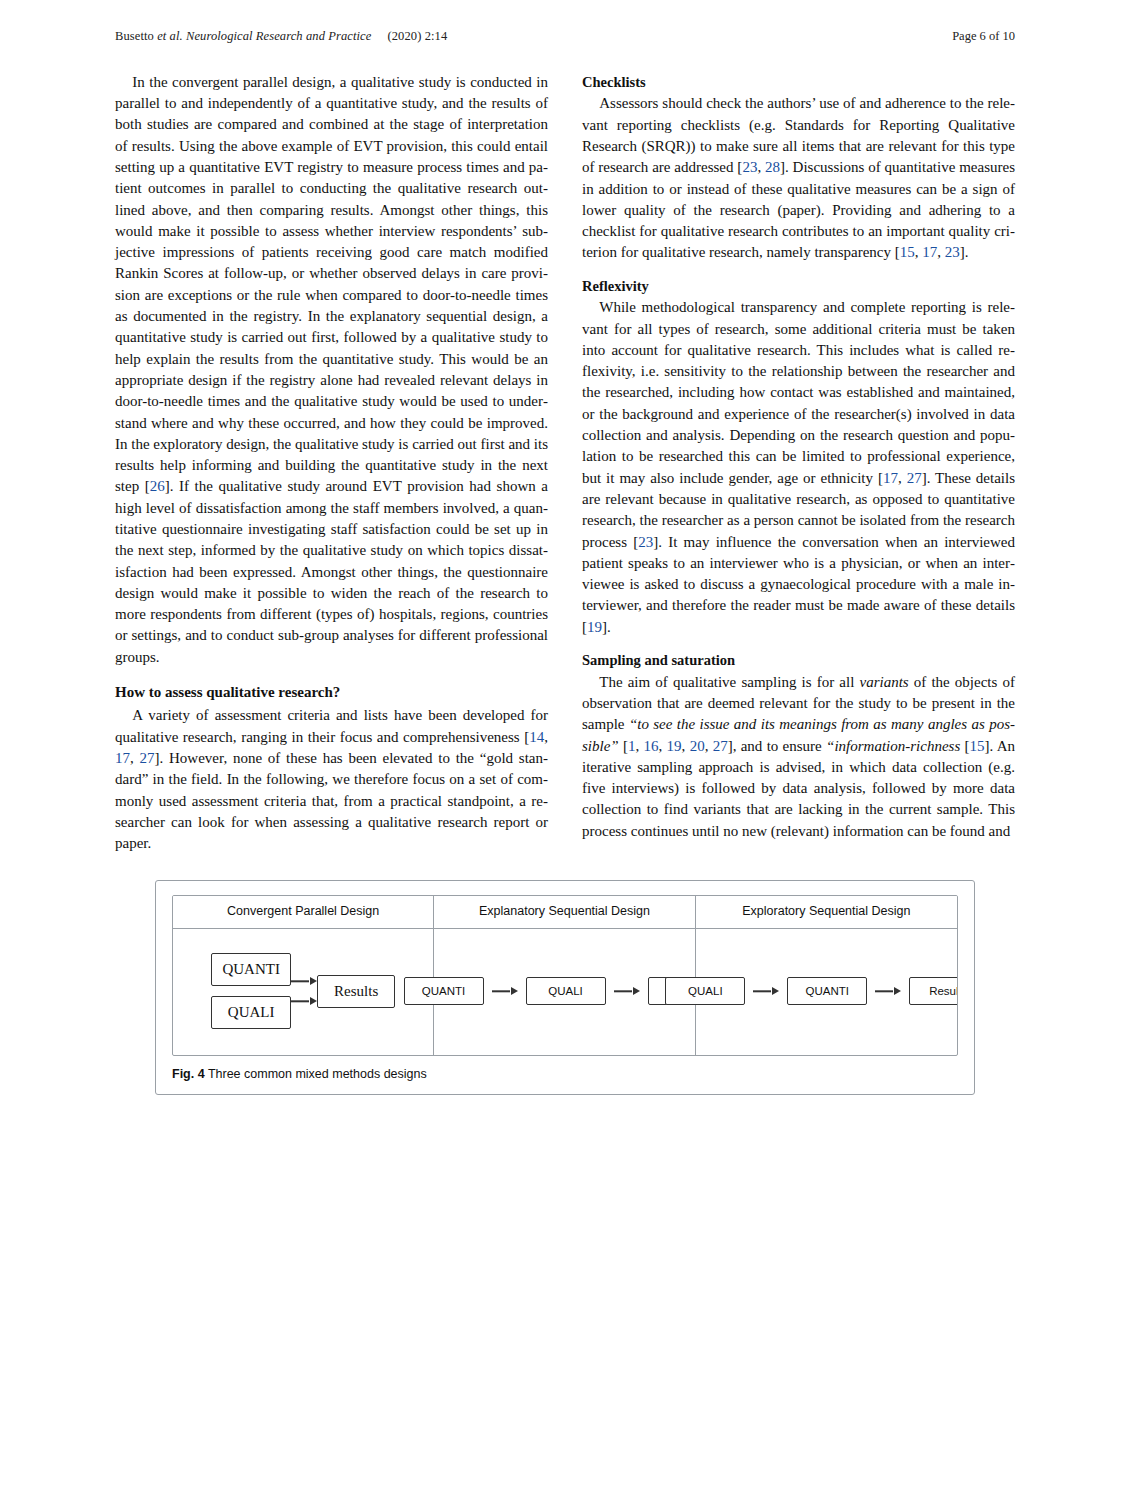Busetto et al. Neurological Research and Practice (2020) 2:14
Page 6 of 10
In the convergent parallel design, a qualitative study is conducted in parallel to and independently of a quantitative study, and the results of both studies are compared and combined at the stage of interpretation of results. Using the above example of EVT provision, this could entail setting up a quantitative EVT registry to measure process times and patient outcomes in parallel to conducting the qualitative research outlined above, and then comparing results. Amongst other things, this would make it possible to assess whether interview respondents’ subjective impressions of patients receiving good care match modified Rankin Scores at follow-up, or whether observed delays in care provision are exceptions or the rule when compared to door-to-needle times as documented in the registry. In the explanatory sequential design, a quantitative study is carried out first, followed by a qualitative study to help explain the results from the quantitative study. This would be an appropriate design if the registry alone had revealed relevant delays in door-to-needle times and the qualitative study would be used to understand where and why these occurred, and how they could be improved. In the exploratory design, the qualitative study is carried out first and its results help informing and building the quantitative study in the next step [26]. If the qualitative study around EVT provision had shown a high level of dissatisfaction among the staff members involved, a quantitative questionnaire investigating staff satisfaction could be set up in the next step, informed by the qualitative study on which topics dissatisfaction had been expressed. Amongst other things, the questionnaire design would make it possible to widen the reach of the research to more respondents from different (types of) hospitals, regions, countries or settings, and to conduct sub-group analyses for different professional groups.
How to assess qualitative research?
A variety of assessment criteria and lists have been developed for qualitative research, ranging in their focus and comprehensiveness [14, 17, 27]. However, none of these has been elevated to the “gold standard” in the field. In the following, we therefore focus on a set of commonly used assessment criteria that, from a practical standpoint, a researcher can look for when assessing a qualitative research report or paper.
Checklists
Assessors should check the authors’ use of and adherence to the relevant reporting checklists (e.g. Standards for Reporting Qualitative Research (SRQR)) to make sure all items that are relevant for this type of research are addressed [23, 28]. Discussions of quantitative measures in addition to or instead of these qualitative measures can be a sign of lower quality of the research (paper). Providing and adhering to a checklist for qualitative research contributes to an important quality criterion for qualitative research, namely transparency [15, 17, 23].
Reflexivity
While methodological transparency and complete reporting is relevant for all types of research, some additional criteria must be taken into account for qualitative research. This includes what is called reflexivity, i.e. sensitivity to the relationship between the researcher and the researched, including how contact was established and maintained, or the background and experience of the researcher(s) involved in data collection and analysis. Depending on the research question and population to be researched this can be limited to professional experience, but it may also include gender, age or ethnicity [17, 27]. These details are relevant because in qualitative research, as opposed to quantitative research, the researcher as a person cannot be isolated from the research process [23]. It may influence the conversation when an interviewed patient speaks to an interviewer who is a physician, or when an interviewee is asked to discuss a gynaecological procedure with a male interviewer, and therefore the reader must be made aware of these details [19].
Sampling and saturation
The aim of qualitative sampling is for all variants of the objects of observation that are deemed relevant for the study to be present in the sample “to see the issue and its meanings from as many angles as possible” [1, 16, 19, 20, 27], and to ensure “information-richness [15]. An iterative sampling approach is advised, in which data collection (e.g. five interviews) is followed by data analysis, followed by more data collection to find variants that are lacking in the current sample. This process continues until no new (relevant) information can be found and
Convergent Parallel Design
QUANTI
QUALI
Results
Explanatory Sequential Design
QUANTI
QUALI
Results
Exploratory Sequential Design
QUALI
QUANTI
Results
Fig. 4 Three common mixed methods designs